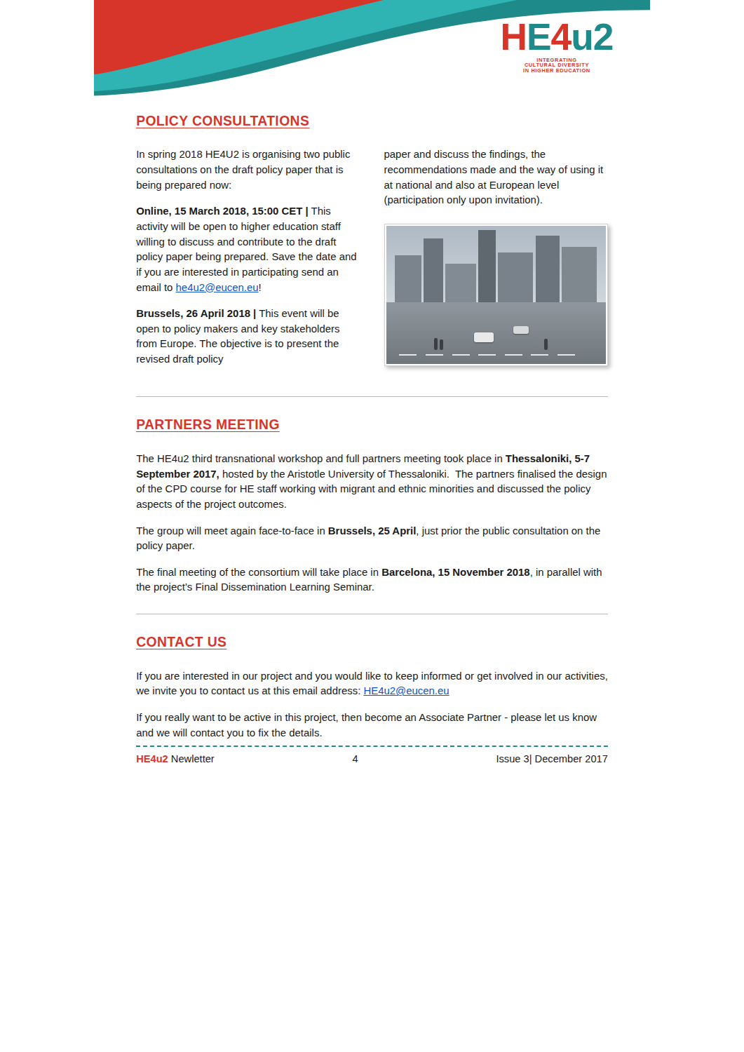HE 4 u2
Integrating Cultural Diversity in Higher Education
POLICY CONSULTATIONS
In spring 2018 HE4U2 is organising two public consultations on the draft policy paper that is being prepared now:
Online, 15 March 2018, 15:00 CET | This activity will be open to higher education staff willing to discuss and contribute to the draft policy paper being prepared. Save the date and if you are interested in participating send an email to he4u2@eucen.eu!
Brussels, 26 April 2018 | This event will be open to policy makers and key stakeholders from Europe. The objective is to present the revised draft policy
paper and discuss the findings, the recommendations made and the way of using it at national and also at European level (participation only upon invitation).
PARTNERS MEETING
The HE4u2 third transnational workshop and full partners meeting took place in Thessaloniki, 5-7 September 2017, hosted by the Aristotle University of Thessaloniki. The partners finalised the design of the CPD course for HE staff working with migrant and ethnic minorities and discussed the policy aspects of the project outcomes.
The group will meet again face-to-face in Brussels, 25 April, just prior the public consultation on the policy paper.
The final meeting of the consortium will take place in Barcelona, 15 November 2018, in parallel with the project’s Final Dissemination Learning Seminar.
CONTACT US
If you are interested in our project and you would like to keep informed or get involved in our activities, we invite you to contact us at this email address: HE4u2@eucen.eu
If you really want to be active in this project, then become an Associate Partner - please let us know and we will contact you to fix the details.
HE4u2 Newletter
4
Issue 3| December 2017